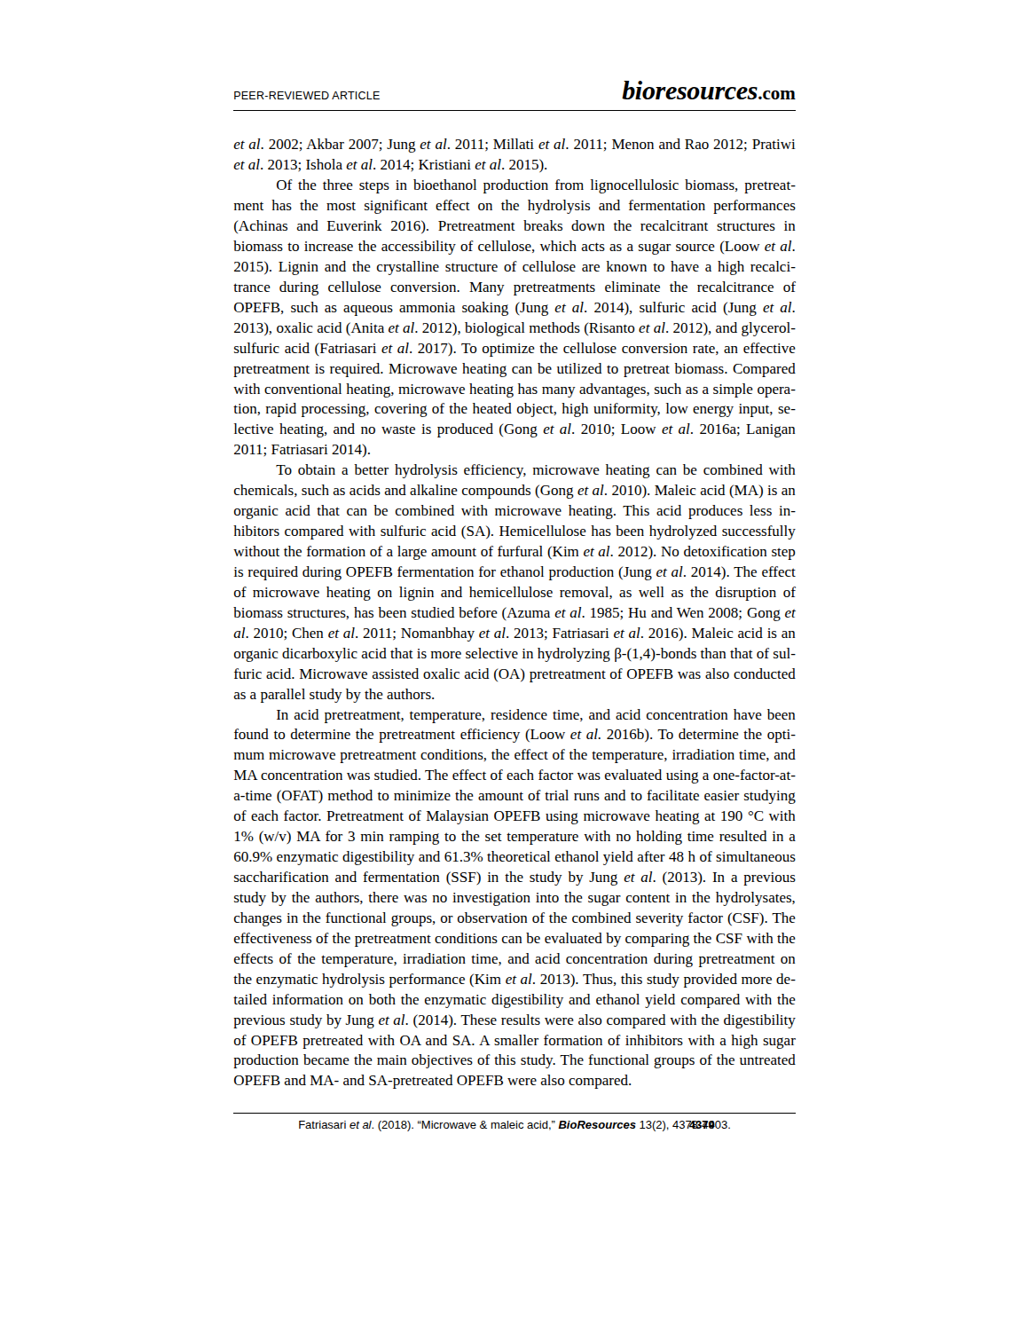Peer-Reviewed Article
bioresources.com
et al. 2002; Akbar 2007; Jung et al. 2011; Millati et al. 2011; Menon and Rao 2012; Pratiwi et al. 2013; Ishola et al. 2014; Kristiani et al. 2015).
Of the three steps in bioethanol production from lignocellulosic biomass, pretreatment has the most significant effect on the hydrolysis and fermentation performances (Achinas and Euverink 2016). Pretreatment breaks down the recalcitrant structures in biomass to increase the accessibility of cellulose, which acts as a sugar source (Loow et al. 2015). Lignin and the crystalline structure of cellulose are known to have a high recalcitrance during cellulose conversion. Many pretreatments eliminate the recalcitrance of OPEFB, such as aqueous ammonia soaking (Jung et al. 2014), sulfuric acid (Jung et al. 2013), oxalic acid (Anita et al. 2012), biological methods (Risanto et al. 2012), and glycerol-sulfuric acid (Fatriasari et al. 2017). To optimize the cellulose conversion rate, an effective pretreatment is required. Microwave heating can be utilized to pretreat biomass. Compared with conventional heating, microwave heating has many advantages, such as a simple operation, rapid processing, covering of the heated object, high uniformity, low energy input, selective heating, and no waste is produced (Gong et al. 2010; Loow et al. 2016a; Lanigan 2011; Fatriasari 2014).
To obtain a better hydrolysis efficiency, microwave heating can be combined with chemicals, such as acids and alkaline compounds (Gong et al. 2010). Maleic acid (MA) is an organic acid that can be combined with microwave heating. This acid produces less inhibitors compared with sulfuric acid (SA). Hemicellulose has been hydrolyzed successfully without the formation of a large amount of furfural (Kim et al. 2012). No detoxification step is required during OPEFB fermentation for ethanol production (Jung et al. 2014). The effect of microwave heating on lignin and hemicellulose removal, as well as the disruption of biomass structures, has been studied before (Azuma et al. 1985; Hu and Wen 2008; Gong et al. 2010; Chen et al. 2011; Nomanbhay et al. 2013; Fatriasari et al. 2016). Maleic acid is an organic dicarboxylic acid that is more selective in hydrolyzing β-(1,4)-bonds than that of sulfuric acid. Microwave assisted oxalic acid (OA) pretreatment of OPEFB was also conducted as a parallel study by the authors.
In acid pretreatment, temperature, residence time, and acid concentration have been found to determine the pretreatment efficiency (Loow et al. 2016b). To determine the optimum microwave pretreatment conditions, the effect of the temperature, irradiation time, and MA concentration was studied. The effect of each factor was evaluated using a one-factor-at-a-time (OFAT) method to minimize the amount of trial runs and to facilitate easier studying of each factor. Pretreatment of Malaysian OPEFB using microwave heating at 190 °C with 1% (w/v) MA for 3 min ramping to the set temperature with no holding time resulted in a 60.9% enzymatic digestibility and 61.3% theoretical ethanol yield after 48 h of simultaneous saccharification and fermentation (SSF) in the study by Jung et al. (2013). In a previous study by the authors, there was no investigation into the sugar content in the hydrolysates, changes in the functional groups, or observation of the combined severity factor (CSF). The effectiveness of the pretreatment conditions can be evaluated by comparing the CSF with the effects of the temperature, irradiation time, and acid concentration during pretreatment on the enzymatic hydrolysis performance (Kim et al. 2013). Thus, this study provided more detailed information on both the enzymatic digestibility and ethanol yield compared with the previous study by Jung et al. (2014). These results were also compared with the digestibility of OPEFB pretreated with OA and SA. A smaller formation of inhibitors with a high sugar production became the main objectives of this study. The functional groups of the untreated OPEFB and MA- and SA-pretreated OPEFB were also compared.
Fatriasari et al. (2018). “Microwave & maleic acid,” BioResources 13(2), 4378-4403.
4379